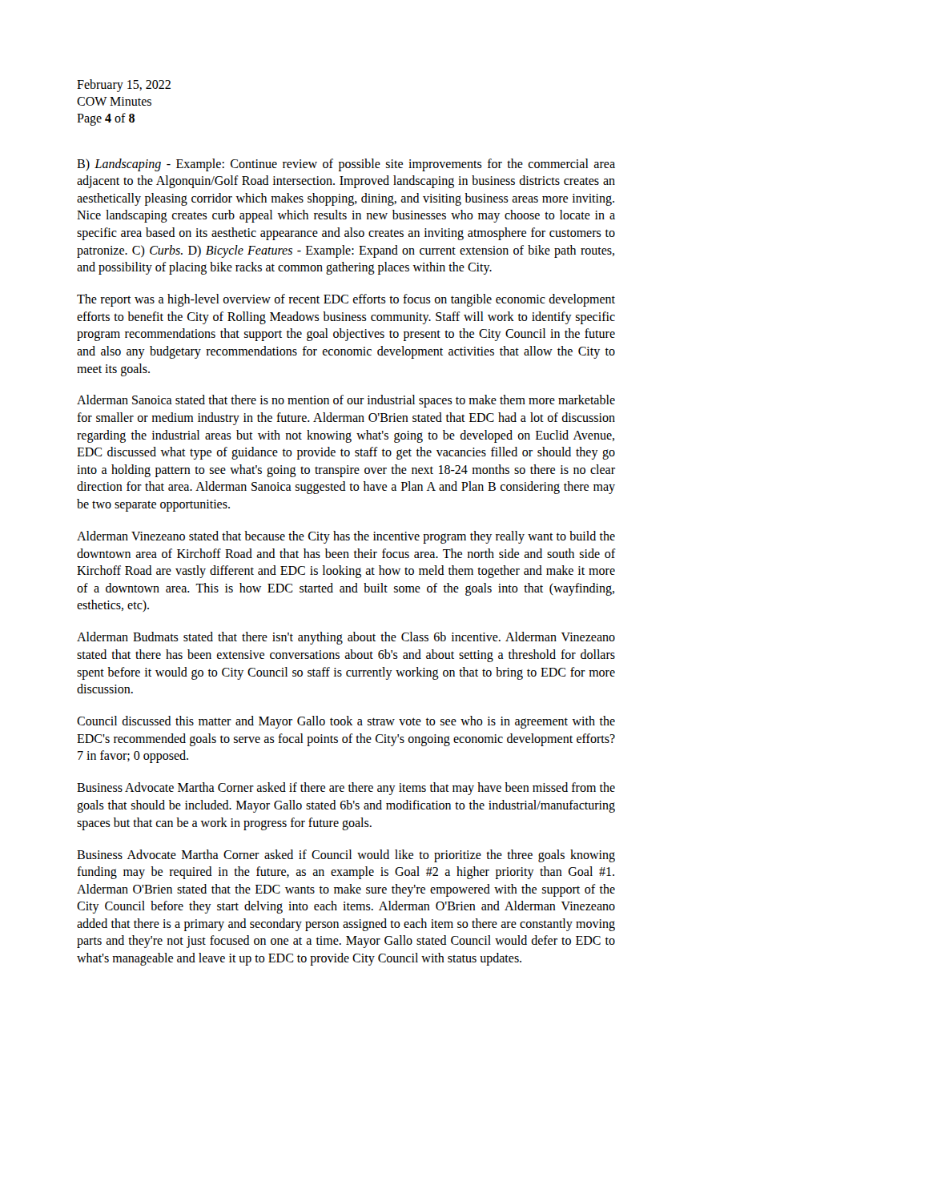February 15, 2022
COW Minutes
Page 4 of 8
B) Landscaping - Example: Continue review of possible site improvements for the commercial area adjacent to the Algonquin/Golf Road intersection. Improved landscaping in business districts creates an aesthetically pleasing corridor which makes shopping, dining, and visiting business areas more inviting. Nice landscaping creates curb appeal which results in new businesses who may choose to locate in a specific area based on its aesthetic appearance and also creates an inviting atmosphere for customers to patronize. C) Curbs. D) Bicycle Features - Example: Expand on current extension of bike path routes, and possibility of placing bike racks at common gathering places within the City.
The report was a high-level overview of recent EDC efforts to focus on tangible economic development efforts to benefit the City of Rolling Meadows business community. Staff will work to identify specific program recommendations that support the goal objectives to present to the City Council in the future and also any budgetary recommendations for economic development activities that allow the City to meet its goals.
Alderman Sanoica stated that there is no mention of our industrial spaces to make them more marketable for smaller or medium industry in the future. Alderman O'Brien stated that EDC had a lot of discussion regarding the industrial areas but with not knowing what's going to be developed on Euclid Avenue, EDC discussed what type of guidance to provide to staff to get the vacancies filled or should they go into a holding pattern to see what's going to transpire over the next 18-24 months so there is no clear direction for that area. Alderman Sanoica suggested to have a Plan A and Plan B considering there may be two separate opportunities.
Alderman Vinezeano stated that because the City has the incentive program they really want to build the downtown area of Kirchoff Road and that has been their focus area. The north side and south side of Kirchoff Road are vastly different and EDC is looking at how to meld them together and make it more of a downtown area. This is how EDC started and built some of the goals into that (wayfinding, esthetics, etc).
Alderman Budmats stated that there isn't anything about the Class 6b incentive. Alderman Vinezeano stated that there has been extensive conversations about 6b's and about setting a threshold for dollars spent before it would go to City Council so staff is currently working on that to bring to EDC for more discussion.
Council discussed this matter and Mayor Gallo took a straw vote to see who is in agreement with the EDC's recommended goals to serve as focal points of the City's ongoing economic development efforts? 7 in favor; 0 opposed.
Business Advocate Martha Corner asked if there are there any items that may have been missed from the goals that should be included. Mayor Gallo stated 6b's and modification to the industrial/manufacturing spaces but that can be a work in progress for future goals.
Business Advocate Martha Corner asked if Council would like to prioritize the three goals knowing funding may be required in the future, as an example is Goal #2 a higher priority than Goal #1. Alderman O'Brien stated that the EDC wants to make sure they're empowered with the support of the City Council before they start delving into each items. Alderman O'Brien and Alderman Vinezeano added that there is a primary and secondary person assigned to each item so there are constantly moving parts and they're not just focused on one at a time. Mayor Gallo stated Council would defer to EDC to what's manageable and leave it up to EDC to provide City Council with status updates.